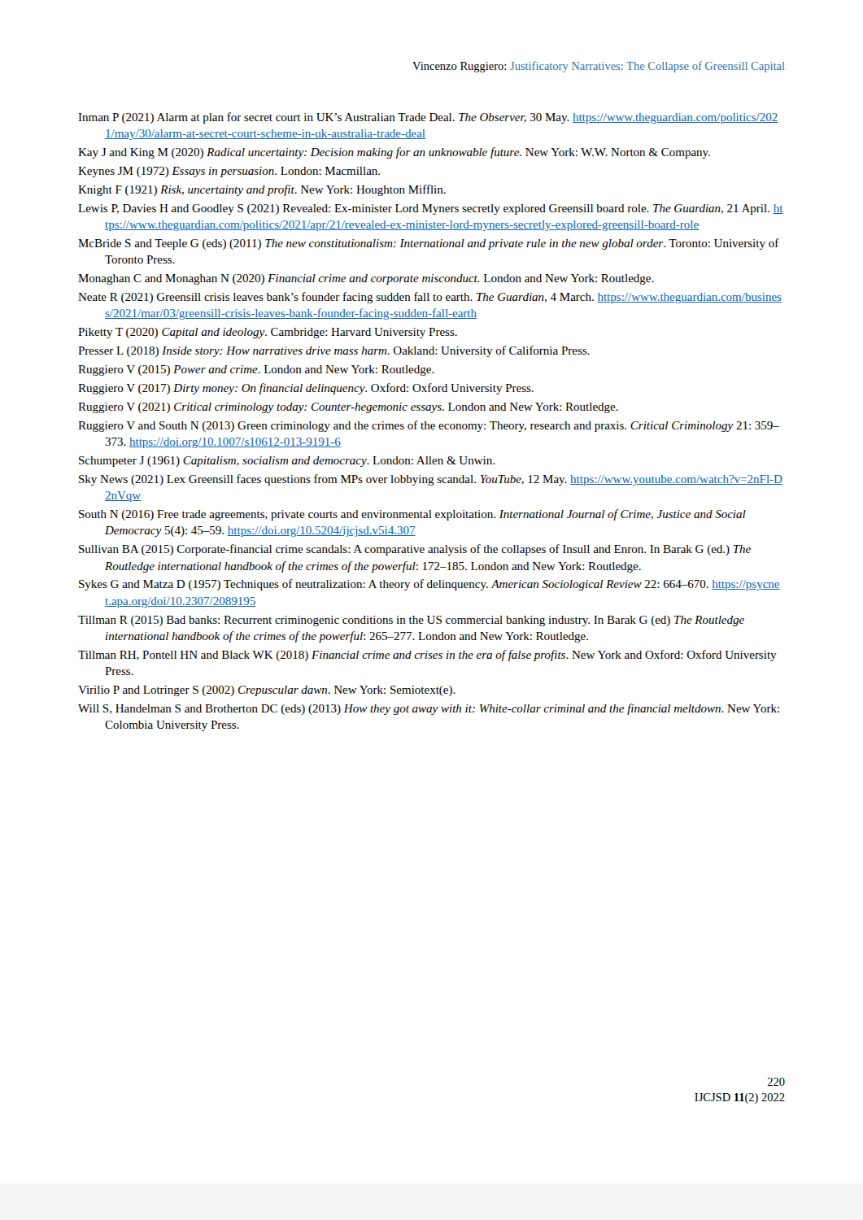Vincenzo Ruggiero: Justificatory Narratives: The Collapse of Greensill Capital
Inman P (2021) Alarm at plan for secret court in UK’s Australian Trade Deal. The Observer, 30 May. https://www.theguardian.com/politics/2021/may/30/alarm-at-secret-court-scheme-in-uk-australia-trade-deal
Kay J and King M (2020) Radical uncertainty: Decision making for an unknowable future. New York: W.W. Norton & Company.
Keynes JM (1972) Essays in persuasion. London: Macmillan.
Knight F (1921) Risk, uncertainty and profit. New York: Houghton Mifflin.
Lewis P, Davies H and Goodley S (2021) Revealed: Ex-minister Lord Myners secretly explored Greensill board role. The Guardian, 21 April. https://www.theguardian.com/politics/2021/apr/21/revealed-ex-minister-lord-myners-secretly-explored-greensill-board-role
McBride S and Teeple G (eds) (2011) The new constitutionalism: International and private rule in the new global order. Toronto: University of Toronto Press.
Monaghan C and Monaghan N (2020) Financial crime and corporate misconduct. London and New York: Routledge.
Neate R (2021) Greensill crisis leaves bank’s founder facing sudden fall to earth. The Guardian, 4 March. https://www.theguardian.com/business/2021/mar/03/greensill-crisis-leaves-bank-founder-facing-sudden-fall-earth
Piketty T (2020) Capital and ideology. Cambridge: Harvard University Press.
Presser L (2018) Inside story: How narratives drive mass harm. Oakland: University of California Press.
Ruggiero V (2015) Power and crime. London and New York: Routledge.
Ruggiero V (2017) Dirty money: On financial delinquency. Oxford: Oxford University Press.
Ruggiero V (2021) Critical criminology today: Counter-hegemonic essays. London and New York: Routledge.
Ruggiero V and South N (2013) Green criminology and the crimes of the economy: Theory, research and praxis. Critical Criminology 21: 359–373. https://doi.org/10.1007/s10612-013-9191-6
Schumpeter J (1961) Capitalism, socialism and democracy. London: Allen & Unwin.
Sky News (2021) Lex Greensill faces questions from MPs over lobbying scandal. YouTube, 12 May. https://www.youtube.com/watch?v=2nFl-D2nVqw
South N (2016) Free trade agreements, private courts and environmental exploitation. International Journal of Crime, Justice and Social Democracy 5(4): 45–59. https://doi.org/10.5204/ijcjsd.v5i4.307
Sullivan BA (2015) Corporate-financial crime scandals: A comparative analysis of the collapses of Insull and Enron. In Barak G (ed.) The Routledge international handbook of the crimes of the powerful: 172–185. London and New York: Routledge.
Sykes G and Matza D (1957) Techniques of neutralization: A theory of delinquency. American Sociological Review 22: 664–670. https://psycnet.apa.org/doi/10.2307/2089195
Tillman R (2015) Bad banks: Recurrent criminogenic conditions in the US commercial banking industry. In Barak G (ed) The Routledge international handbook of the crimes of the powerful: 265–277. London and New York: Routledge.
Tillman RH, Pontell HN and Black WK (2018) Financial crime and crises in the era of false profits. New York and Oxford: Oxford University Press.
Virilio P and Lotringer S (2002) Crepuscular dawn. New York: Semiotext(e).
Will S, Handelman S and Brotherton DC (eds) (2013) How they got away with it: White-collar criminal and the financial meltdown. New York: Colombia University Press.
220
IJCJSD 11(2) 2022